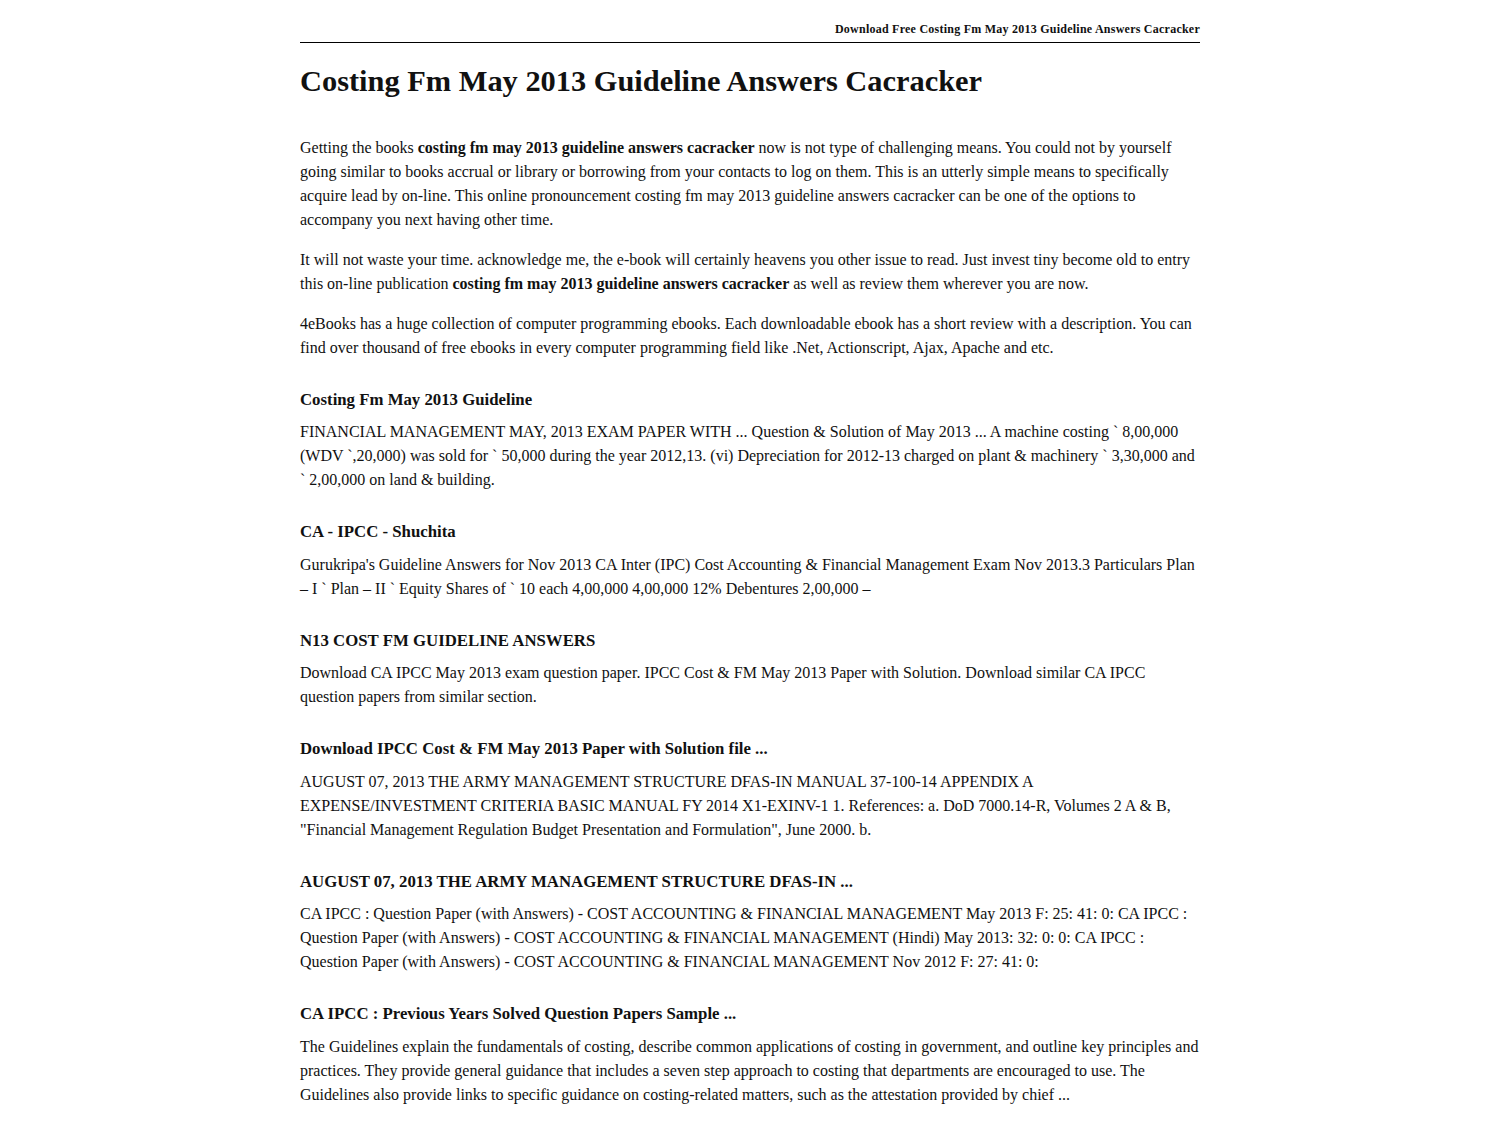Download Free Costing Fm May 2013 Guideline Answers Cacracker
Costing Fm May 2013 Guideline Answers Cacracker
Getting the books costing fm may 2013 guideline answers cacracker now is not type of challenging means. You could not by yourself going similar to books accrual or library or borrowing from your contacts to log on them. This is an utterly simple means to specifically acquire lead by on-line. This online pronouncement costing fm may 2013 guideline answers cacracker can be one of the options to accompany you next having other time.
It will not waste your time. acknowledge me, the e-book will certainly heavens you other issue to read. Just invest tiny become old to entry this on-line publication costing fm may 2013 guideline answers cacracker as well as review them wherever you are now.
4eBooks has a huge collection of computer programming ebooks. Each downloadable ebook has a short review with a description. You can find over thousand of free ebooks in every computer programming field like .Net, Actionscript, Ajax, Apache and etc.
Costing Fm May 2013 Guideline
FINANCIAL MANAGEMENT MAY, 2013 EXAM PAPER WITH ... Question & Solution of May 2013 ... A machine costing ` 8,00,000 (WDV `,20,000) was sold for ` 50,000 during the year 2012,13. (vi) Depreciation for 2012-13 charged on plant & machinery ` 3,30,000 and ` 2,00,000 on land & building.
CA - IPCC - Shuchita
Gurukripa's Guideline Answers for Nov 2013 CA Inter (IPC) Cost Accounting & Financial Management Exam Nov 2013.3 Particulars Plan – I ` Plan – II ` Equity Shares of ` 10 each 4,00,000 4,00,000 12% Debentures 2,00,000 –
N13 COST FM GUIDELINE ANSWERS
Download CA IPCC May 2013 exam question paper. IPCC Cost & FM May 2013 Paper with Solution. Download similar CA IPCC question papers from similar section.
Download IPCC Cost & FM May 2013 Paper with Solution file ...
AUGUST 07, 2013 THE ARMY MANAGEMENT STRUCTURE DFAS-IN MANUAL 37-100-14 APPENDIX A EXPENSE/INVESTMENT CRITERIA BASIC MANUAL FY 2014 X1-EXINV-1 1. References: a. DoD 7000.14-R, Volumes 2 A & B, "Financial Management Regulation Budget Presentation and Formulation", June 2000. b.
AUGUST 07, 2013 THE ARMY MANAGEMENT STRUCTURE DFAS-IN ...
CA IPCC : Question Paper (with Answers) - COST ACCOUNTING & FINANCIAL MANAGEMENT May 2013 F: 25: 41: 0: CA IPCC : Question Paper (with Answers) - COST ACCOUNTING & FINANCIAL MANAGEMENT (Hindi) May 2013: 32: 0: 0: CA IPCC : Question Paper (with Answers) - COST ACCOUNTING & FINANCIAL MANAGEMENT Nov 2012 F: 27: 41: 0:
CA IPCC : Previous Years Solved Question Papers Sample ...
The Guidelines explain the fundamentals of costing, describe common applications of costing in government, and outline key principles and practices. They provide general guidance that includes a seven step approach to costing that departments are encouraged to use. The Guidelines also provide links to specific guidance on costing-related matters, such as the attestation provided by chief ...